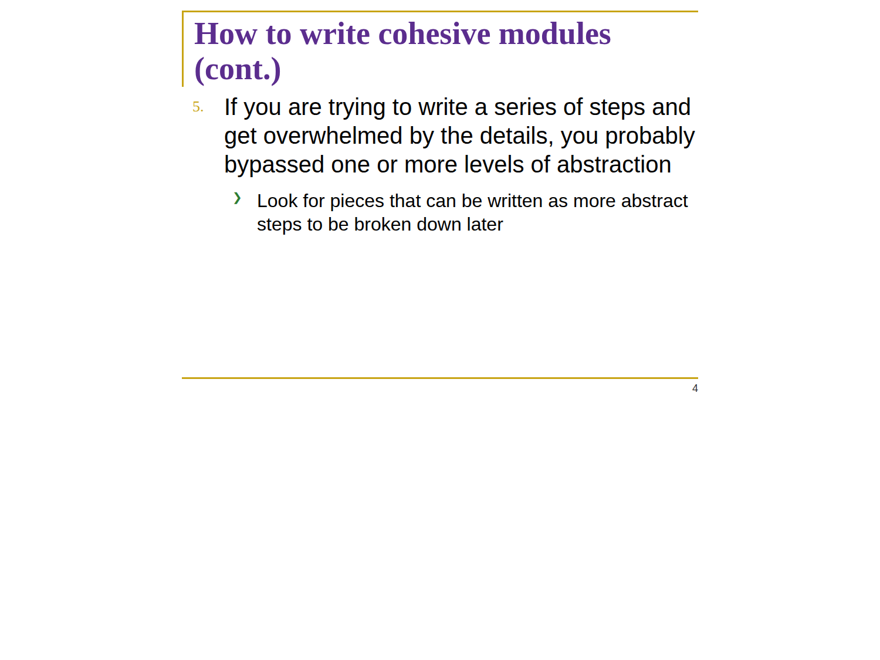How to write cohesive modules (cont.)
5. If you are trying to write a series of steps and get overwhelmed by the details, you probably bypassed one or more levels of abstraction
Look for pieces that can be written as more abstract steps to be broken down later
4